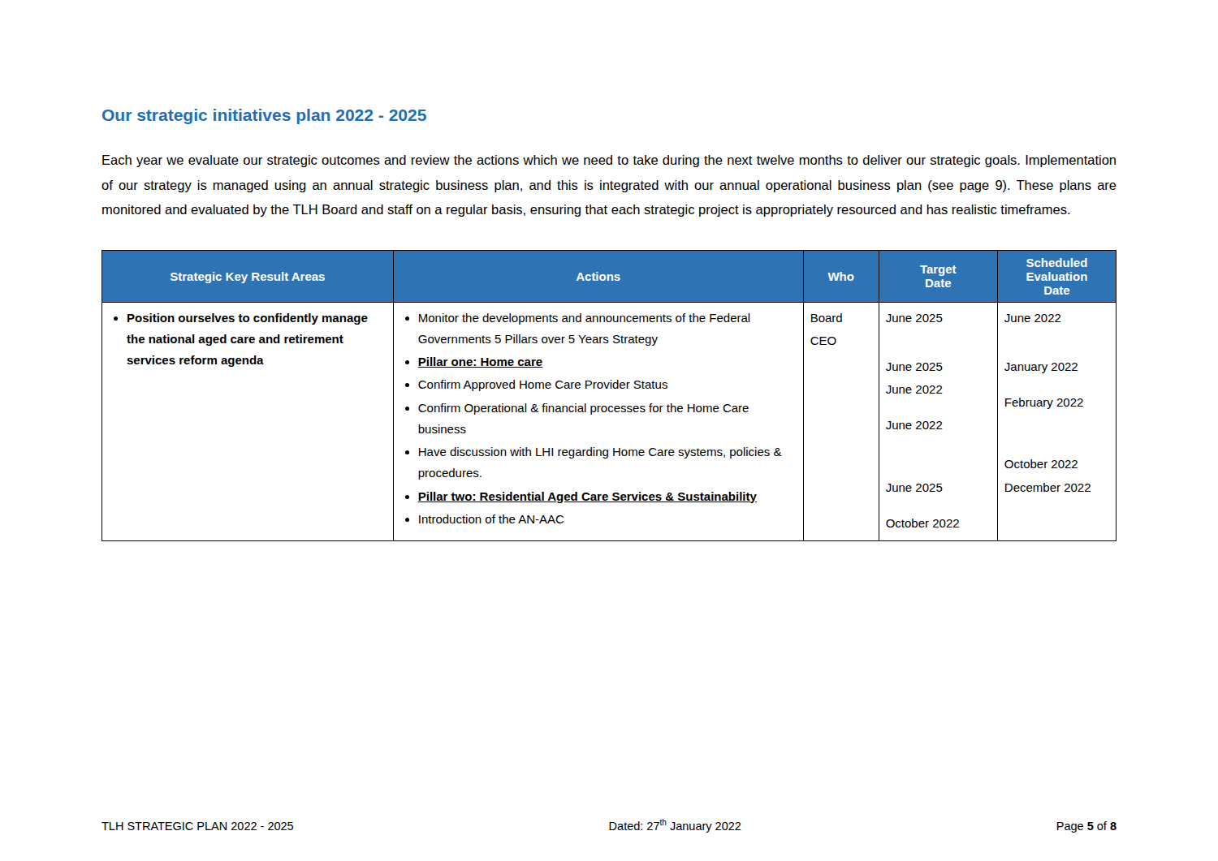Our strategic initiatives plan 2022 - 2025
Each year we evaluate our strategic outcomes and review the actions which we need to take during the next twelve months to deliver our strategic goals. Implementation of our strategy is managed using an annual strategic business plan, and this is integrated with our annual operational business plan (see page 9). These plans are monitored and evaluated by the TLH Board and staff on a regular basis, ensuring that each strategic project is appropriately resourced and has realistic timeframes.
| Strategic Key Result Areas | Actions | Who | Target Date | Scheduled Evaluation Date |
| --- | --- | --- | --- | --- |
| Position ourselves to confidently manage the national aged care and retirement services reform agenda | Monitor the developments and announcements of the Federal Governments 5 Pillars over 5 Years Strategy Pillar one: Home care Confirm Approved Home Care Provider Status Confirm Operational & financial processes for the Home Care business Have discussion with LHI regarding Home Care systems, policies & procedures. Pillar two: Residential Aged Care Services & Sustainability Introduction of the AN-AAC | Board CEO | June 2025 June 2025 June 2022 June 2022 June 2025 October 2022 | June 2022 January 2022 February 2022 October 2022 December 2022 |
TLH STRATEGIC PLAN 2022 - 2025
Dated: 27th January 2022
Page 5 of 8